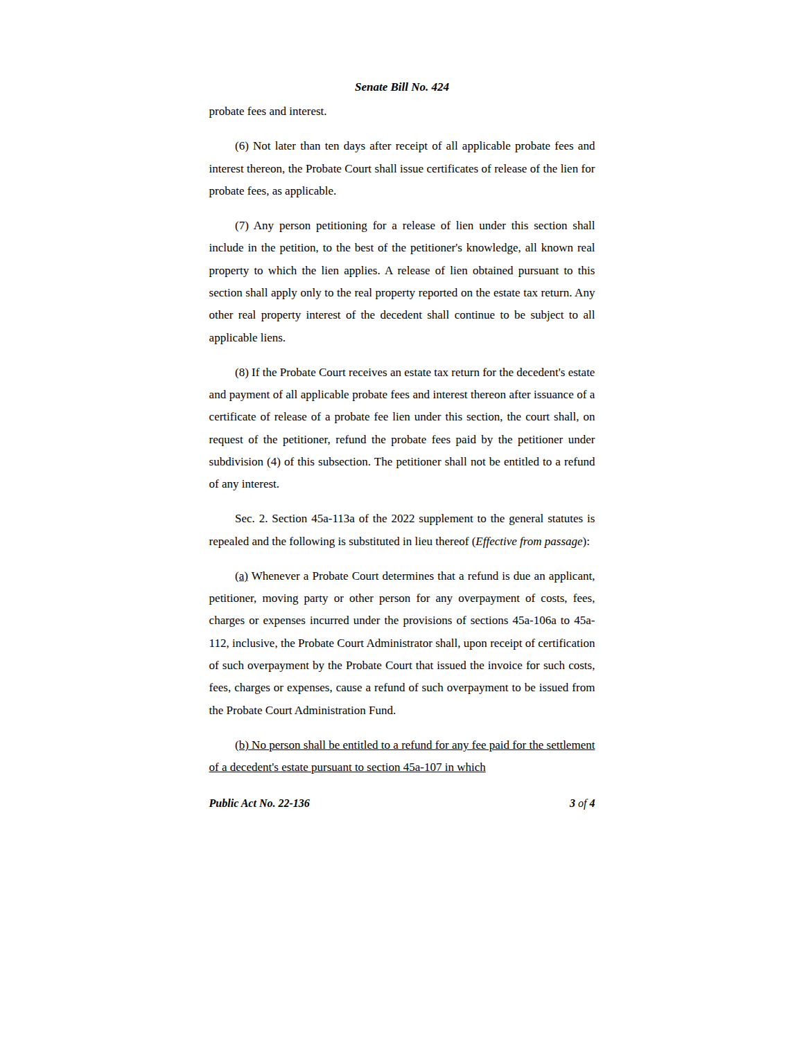Senate Bill No. 424
probate fees and interest.
(6) Not later than ten days after receipt of all applicable probate fees and interest thereon, the Probate Court shall issue certificates of release of the lien for probate fees, as applicable.
(7) Any person petitioning for a release of lien under this section shall include in the petition, to the best of the petitioner's knowledge, all known real property to which the lien applies. A release of lien obtained pursuant to this section shall apply only to the real property reported on the estate tax return. Any other real property interest of the decedent shall continue to be subject to all applicable liens.
(8) If the Probate Court receives an estate tax return for the decedent's estate and payment of all applicable probate fees and interest thereon after issuance of a certificate of release of a probate fee lien under this section, the court shall, on request of the petitioner, refund the probate fees paid by the petitioner under subdivision (4) of this subsection. The petitioner shall not be entitled to a refund of any interest.
Sec. 2. Section 45a-113a of the 2022 supplement to the general statutes is repealed and the following is substituted in lieu thereof (Effective from passage):
(a) Whenever a Probate Court determines that a refund is due an applicant, petitioner, moving party or other person for any overpayment of costs, fees, charges or expenses incurred under the provisions of sections 45a-106a to 45a-112, inclusive, the Probate Court Administrator shall, upon receipt of certification of such overpayment by the Probate Court that issued the invoice for such costs, fees, charges or expenses, cause a refund of such overpayment to be issued from the Probate Court Administration Fund.
(b) No person shall be entitled to a refund for any fee paid for the settlement of a decedent's estate pursuant to section 45a-107 in which
Public Act No. 22-136 3 of 4